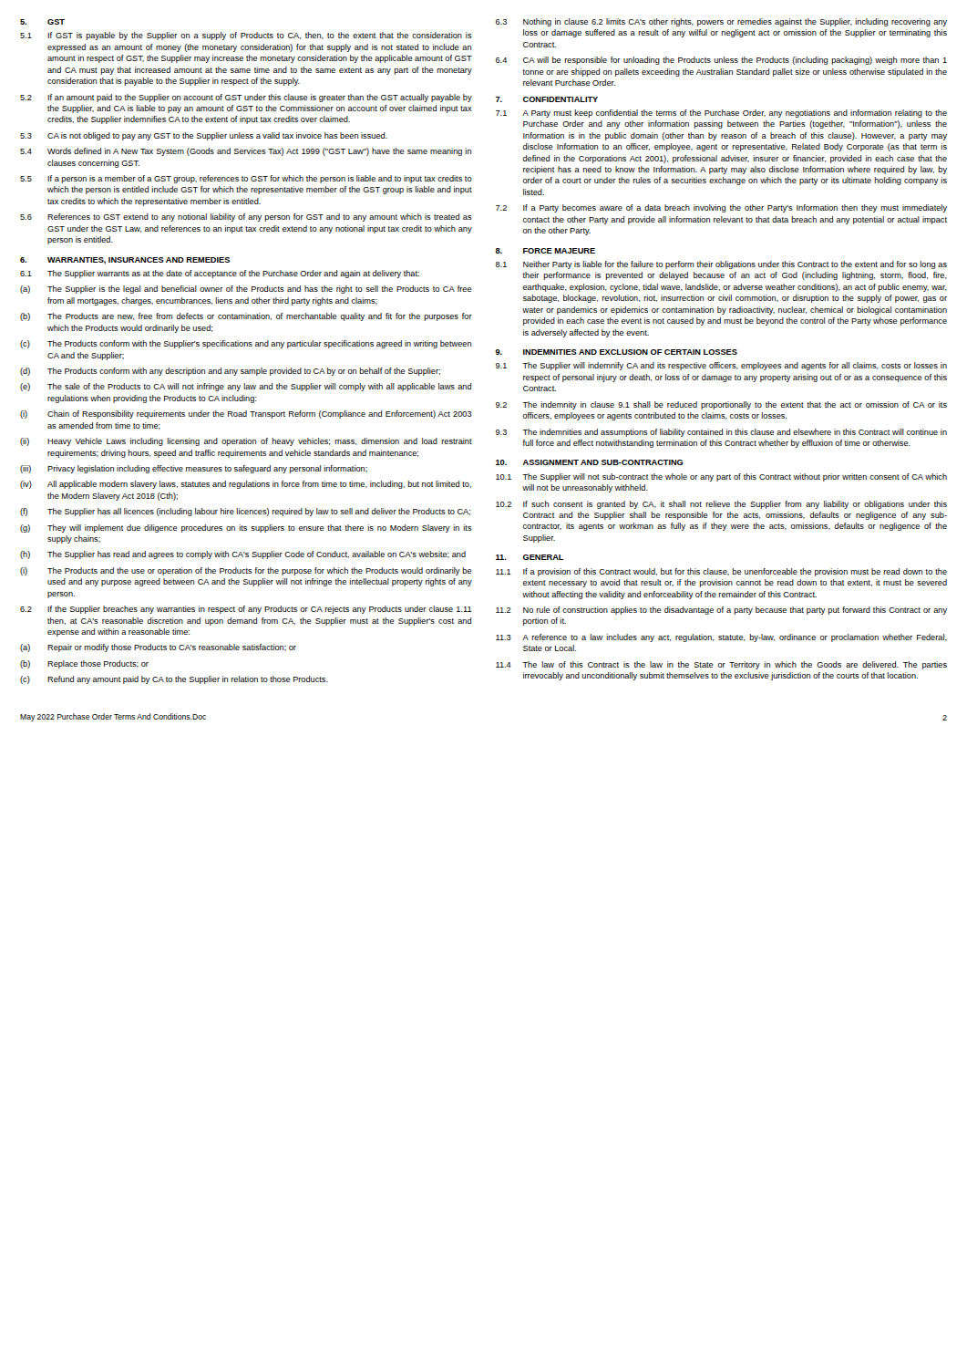5. GST
5.1 If GST is payable by the Supplier on a supply of Products to CA, then, to the extent that the consideration is expressed as an amount of money (the monetary consideration) for that supply and is not stated to include an amount in respect of GST, the Supplier may increase the monetary consideration by the applicable amount of GST and CA must pay that increased amount at the same time and to the same extent as any part of the monetary consideration that is payable to the Supplier in respect of the supply.
5.2 If an amount paid to the Supplier on account of GST under this clause is greater than the GST actually payable by the Supplier, and CA is liable to pay an amount of GST to the Commissioner on account of over claimed input tax credits, the Supplier indemnifies CA to the extent of input tax credits over claimed.
5.3 CA is not obliged to pay any GST to the Supplier unless a valid tax invoice has been issued.
5.4 Words defined in A New Tax System (Goods and Services Tax) Act 1999 ("GST Law") have the same meaning in clauses concerning GST.
5.5 If a person is a member of a GST group, references to GST for which the person is liable and to input tax credits to which the person is entitled include GST for which the representative member of the GST group is liable and input tax credits to which the representative member is entitled.
5.6 References to GST extend to any notional liability of any person for GST and to any amount which is treated as GST under the GST Law, and references to an input tax credit extend to any notional input tax credit to which any person is entitled.
6. WARRANTIES, INSURANCES AND REMEDIES
6.1 The Supplier warrants as at the date of acceptance of the Purchase Order and again at delivery that:
(a) The Supplier is the legal and beneficial owner of the Products and has the right to sell the Products to CA free from all mortgages, charges, encumbrances, liens and other third party rights and claims;
(b) The Products are new, free from defects or contamination, of merchantable quality and fit for the purposes for which the Products would ordinarily be used;
(c) The Products conform with the Supplier's specifications and any particular specifications agreed in writing between CA and the Supplier;
(d) The Products conform with any description and any sample provided to CA by or on behalf of the Supplier;
(e) The sale of the Products to CA will not infringe any law and the Supplier will comply with all applicable laws and regulations when providing the Products to CA including:
(i) Chain of Responsibility requirements under the Road Transport Reform (Compliance and Enforcement) Act 2003 as amended from time to time;
(ii) Heavy Vehicle Laws including licensing and operation of heavy vehicles; mass, dimension and load restraint requirements; driving hours, speed and traffic requirements and vehicle standards and maintenance;
(iii) Privacy legislation including effective measures to safeguard any personal information;
(iv) All applicable modern slavery laws, statutes and regulations in force from time to time, including, but not limited to, the Modern Slavery Act 2018 (Cth);
(f) The Supplier has all licences (including labour hire licences) required by law to sell and deliver the Products to CA;
(g) They will implement due diligence procedures on its suppliers to ensure that there is no Modern Slavery in its supply chains;
(h) The Supplier has read and agrees to comply with CA's Supplier Code of Conduct, available on CA's website; and
(i) The Products and the use or operation of the Products for the purpose for which the Products would ordinarily be used and any purpose agreed between CA and the Supplier will not infringe the intellectual property rights of any person.
6.2 If the Supplier breaches any warranties in respect of any Products or CA rejects any Products under clause 1.11 then, at CA's reasonable discretion and upon demand from CA, the Supplier must at the Supplier's cost and expense and within a reasonable time:
(a) Repair or modify those Products to CA's reasonable satisfaction; or
(b) Replace those Products; or
(c) Refund any amount paid by CA to the Supplier in relation to those Products.
6.3 Nothing in clause 6.2 limits CA's other rights, powers or remedies against the Supplier, including recovering any loss or damage suffered as a result of any wilful or negligent act or omission of the Supplier or terminating this Contract.
6.4 CA will be responsible for unloading the Products unless the Products (including packaging) weigh more than 1 tonne or are shipped on pallets exceeding the Australian Standard pallet size or unless otherwise stipulated in the relevant Purchase Order.
7. CONFIDENTIALITY
7.1 A Party must keep confidential the terms of the Purchase Order, any negotiations and information relating to the Purchase Order and any other information passing between the Parties (together, "Information"), unless the Information is in the public domain (other than by reason of a breach of this clause). However, a party may disclose Information to an officer, employee, agent or representative, Related Body Corporate (as that term is defined in the Corporations Act 2001), professional adviser, insurer or financier, provided in each case that the recipient has a need to know the Information. A party may also disclose Information where required by law, by order of a court or under the rules of a securities exchange on which the party or its ultimate holding company is listed.
7.2 If a Party becomes aware of a data breach involving the other Party's Information then they must immediately contact the other Party and provide all information relevant to that data breach and any potential or actual impact on the other Party.
8. FORCE MAJEURE
8.1 Neither Party is liable for the failure to perform their obligations under this Contract to the extent and for so long as their performance is prevented or delayed because of an act of God (including lightning, storm, flood, fire, earthquake, explosion, cyclone, tidal wave, landslide, or adverse weather conditions), an act of public enemy, war, sabotage, blockage, revolution, riot, insurrection or civil commotion, or disruption to the supply of power, gas or water or pandemics or epidemics or contamination by radioactivity, nuclear, chemical or biological contamination provided in each case the event is not caused by and must be beyond the control of the Party whose performance is adversely affected by the event.
9. INDEMNITIES AND EXCLUSION OF CERTAIN LOSSES
9.1 The Supplier will indemnify CA and its respective officers, employees and agents for all claims, costs or losses in respect of personal injury or death, or loss of or damage to any property arising out of or as a consequence of this Contract.
9.2 The indemnity in clause 9.1 shall be reduced proportionally to the extent that the act or omission of CA or its officers, employees or agents contributed to the claims, costs or losses.
9.3 The indemnities and assumptions of liability contained in this clause and elsewhere in this Contract will continue in full force and effect notwithstanding termination of this Contract whether by effluxion of time or otherwise.
10. ASSIGNMENT AND SUB-CONTRACTING
10.1 The Supplier will not sub-contract the whole or any part of this Contract without prior written consent of CA which will not be unreasonably withheld.
10.2 If such consent is granted by CA, it shall not relieve the Supplier from any liability or obligations under this Contract and the Supplier shall be responsible for the acts, omissions, defaults or negligence of any sub-contractor, its agents or workman as fully as if they were the acts, omissions, defaults or negligence of the Supplier.
11. GENERAL
11.1 If a provision of this Contract would, but for this clause, be unenforceable the provision must be read down to the extent necessary to avoid that result or, if the provision cannot be read down to that extent, it must be severed without affecting the validity and enforceability of the remainder of this Contract.
11.2 No rule of construction applies to the disadvantage of a party because that party put forward this Contract or any portion of it.
11.3 A reference to a law includes any act, regulation, statute, by-law, ordinance or proclamation whether Federal, State or Local.
11.4 The law of this Contract is the law in the State or Territory in which the Goods are delivered. The parties irrevocably and unconditionally submit themselves to the exclusive jurisdiction of the courts of that location.
May 2022 Purchase Order Terms And Conditions.Doc
2